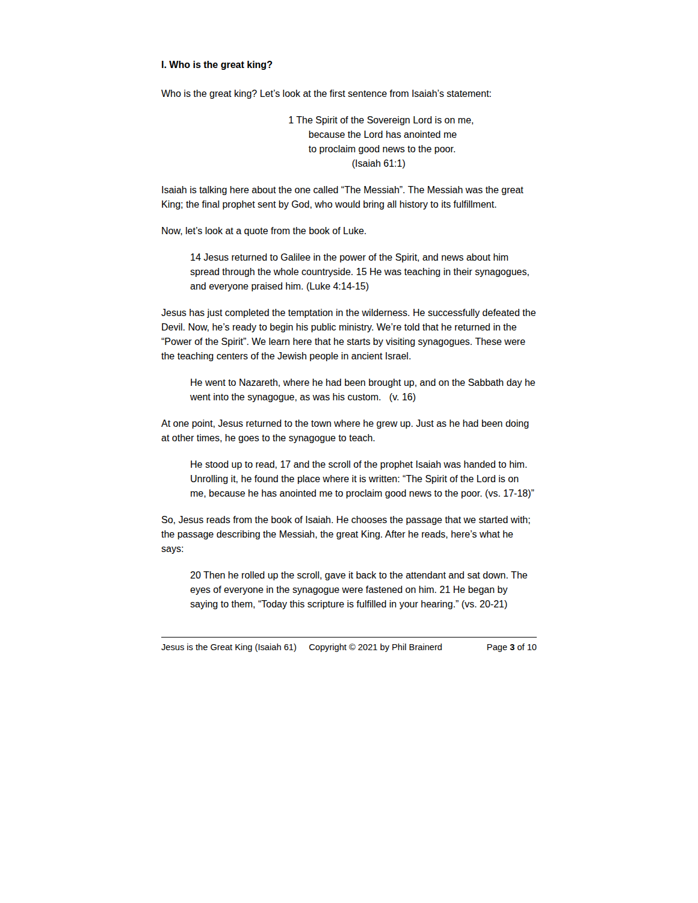I. Who is the great king?
Who is the great king? Let’s look at the first sentence from Isaiah’s statement:
1 The Spirit of the Sovereign Lord is on me, because the Lord has anointed me to proclaim good news to the poor. (Isaiah 61:1)
Isaiah is talking here about the one called “The Messiah”. The Messiah was the great King; the final prophet sent by God, who would bring all history to its fulfillment.
Now, let’s look at a quote from the book of Luke.
14 Jesus returned to Galilee in the power of the Spirit, and news about him spread through the whole countryside. 15 He was teaching in their synagogues, and everyone praised him. (Luke 4:14-15)
Jesus has just completed the temptation in the wilderness. He successfully defeated the Devil. Now, he’s ready to begin his public ministry. We’re told that he returned in the “Power of the Spirit”. We learn here that he starts by visiting synagogues. These were the teaching centers of the Jewish people in ancient Israel.
He went to Nazareth, where he had been brought up, and on the Sabbath day he went into the synagogue, as was his custom. (v. 16)
At one point, Jesus returned to the town where he grew up. Just as he had been doing at other times, he goes to the synagogue to teach.
He stood up to read, 17 and the scroll of the prophet Isaiah was handed to him. Unrolling it, he found the place where it is written: “The Spirit of the Lord is on me, because he has anointed me to proclaim good news to the poor. (vs. 17-18)”
So, Jesus reads from the book of Isaiah. He chooses the passage that we started with; the passage describing the Messiah, the great King. After he reads, here’s what he says:
20 Then he rolled up the scroll, gave it back to the attendant and sat down. The eyes of everyone in the synagogue were fastened on him. 21 He began by saying to them, “Today this scripture is fulfilled in your hearing.” (vs. 20-21)
Jesus is the Great King (Isaiah 61) Copyright © 2021 by Phil Brainerd Page 3 of 10